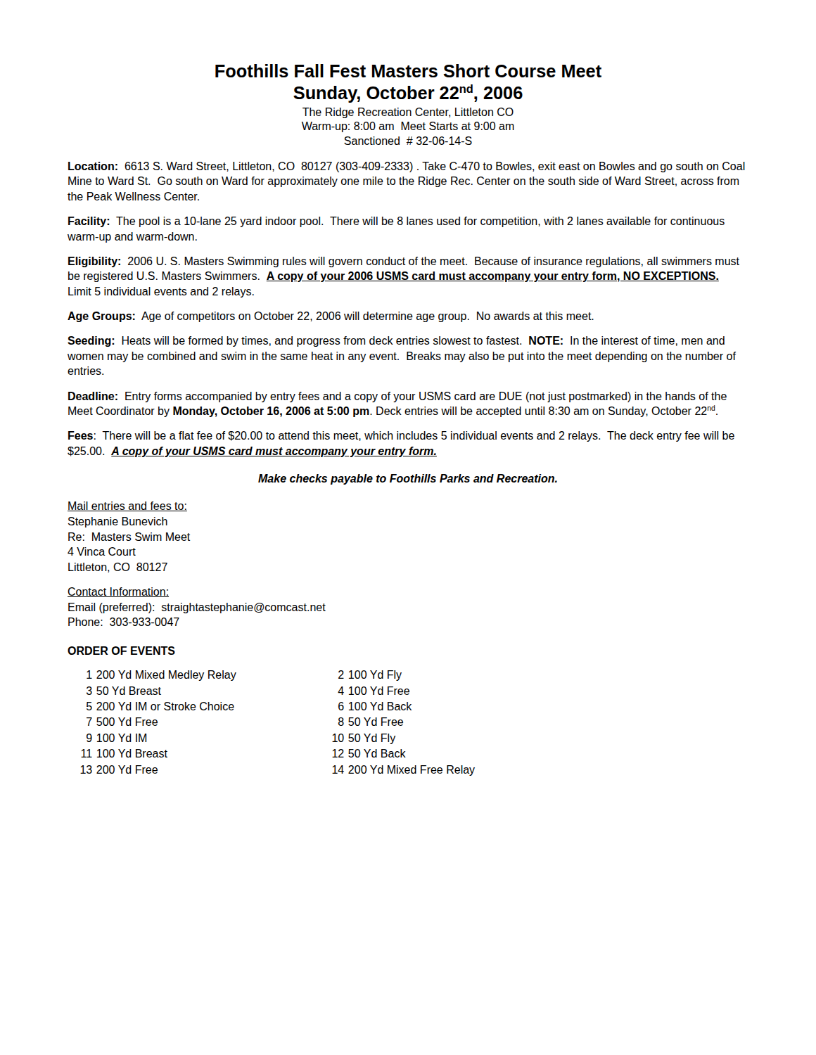Foothills Fall Fest Masters Short Course MeetSunday, October 22nd, 2006
The Ridge Recreation Center, Littleton CO
Warm-up: 8:00 am Meet Starts at 9:00 am
Sanctioned # 32-06-14-S
Location: 6613 S. Ward Street, Littleton, CO 80127 (303-409-2333) . Take C-470 to Bowles, exit east on Bowles and go south on Coal Mine to Ward St. Go south on Ward for approximately one mile to the Ridge Rec. Center on the south side of Ward Street, across from the Peak Wellness Center.
Facility: The pool is a 10-lane 25 yard indoor pool. There will be 8 lanes used for competition, with 2 lanes available for continuous warm-up and warm-down.
Eligibility: 2006 U. S. Masters Swimming rules will govern conduct of the meet. Because of insurance regulations, all swimmers must be registered U.S. Masters Swimmers. A copy of your 2006 USMS card must accompany your entry form, NO EXCEPTIONS. Limit 5 individual events and 2 relays.
Age Groups: Age of competitors on October 22, 2006 will determine age group. No awards at this meet.
Seeding: Heats will be formed by times, and progress from deck entries slowest to fastest. NOTE: In the interest of time, men and women may be combined and swim in the same heat in any event. Breaks may also be put into the meet depending on the number of entries.
Deadline: Entry forms accompanied by entry fees and a copy of your USMS card are DUE (not just postmarked) in the hands of the Meet Coordinator by Monday, October 16, 2006 at 5:00 pm. Deck entries will be accepted until 8:30 am on Sunday, October 22nd.
Fees: There will be a flat fee of $20.00 to attend this meet, which includes 5 individual events and 2 relays. The deck entry fee will be $25.00. A copy of your USMS card must accompany your entry form.
Make checks payable to Foothills Parks and Recreation.
Mail entries and fees to:
Stephanie Bunevich
Re: Masters Swim Meet
4 Vinca Court
Littleton, CO 80127
Contact Information:
Email (preferred): straightastephanie@comcast.net
Phone: 303-933-0047
ORDER OF EVENTS
| 1 | 200 Yd Mixed Medley Relay | | 2 | 100 Yd Fly |
| 3 | 50 Yd Breast | | 4 | 100 Yd Free |
| 5 | 200 Yd IM or Stroke Choice | | 6 | 100 Yd Back |
| 7 | 500 Yd Free | | 8 | 50 Yd Free |
| 9 | 100 Yd IM | | 10 | 50 Yd Fly |
| 11 | 100 Yd Breast | | 12 | 50 Yd Back |
| 13 | 200 Yd Free | | 14 | 200 Yd Mixed Free Relay |